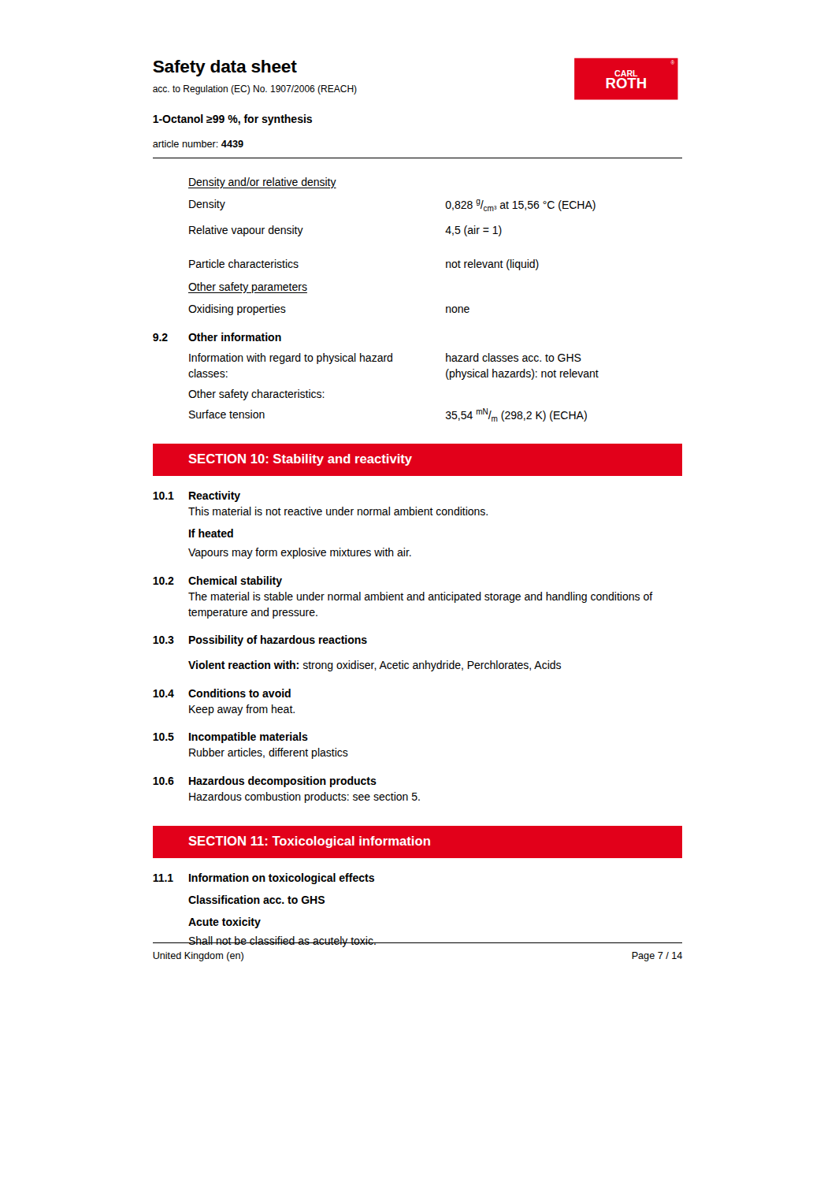Safety data sheet
acc. to Regulation (EC) No. 1907/2006 (REACH)
1-Octanol ≥99 %, for synthesis
article number: 4439
CARL ROTH ®
| Density and/or relative density | |
| Density | 0,828 g / cm³ at 15,56 °C (ECHA) |
| Relative vapour density | 4,5 (air = 1) |
| Particle characteristics | not relevant (liquid) |
| Other safety parameters | |
| Oxidising properties | none |
9.2
Other information
Information with regard to physical hazard classes:
hazard classes acc. to GHS
(physical hazards): not relevant
Other safety characteristics:
Surface tension
35,54 mN/m (298,2 K) (ECHA)
SECTION 10: Stability and reactivity
10.1
Reactivity
This material is not reactive under normal ambient conditions.
If heated
Vapours may form explosive mixtures with air.
10.2
Chemical stability
The material is stable under normal ambient and anticipated storage and handling conditions of temperature and pressure.
10.3
Possibility of hazardous reactions
Violent reaction with: strong oxidiser, Acetic anhydride, Perchlorates, Acids
10.4
Conditions to avoid
Keep away from heat.
10.5
Incompatible materials
Rubber articles, different plastics
10.6
Hazardous decomposition products
Hazardous combustion products: see section 5.
SECTION 11: Toxicological information
11.1
Information on toxicological effects
Classification acc. to GHS
Acute toxicity
Shall not be classified as acutely toxic.
United Kingdom (en) Page 7 / 14